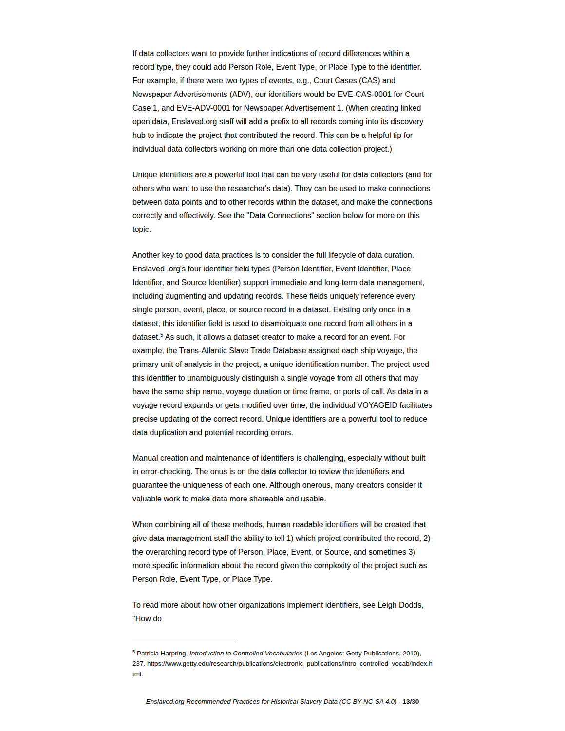If data collectors want to provide further indications of record differences within a record type, they could add Person Role, Event Type, or Place Type to the identifier. For example, if there were two types of events, e.g., Court Cases (CAS) and Newspaper Advertisements (ADV), our identifiers would be EVE-CAS-0001 for Court Case 1, and EVE-ADV-0001 for Newspaper Advertisement 1. (When creating linked open data, Enslaved.org staff will add a prefix to all records coming into its discovery hub to indicate the project that contributed the record. This can be a helpful tip for individual data collectors working on more than one data collection project.)
Unique identifiers are a powerful tool that can be very useful for data collectors (and for others who want to use the researcher's data). They can be used to make connections between data points and to other records within the dataset, and make the connections correctly and effectively. See the "Data Connections" section below for more on this topic.
Another key to good data practices is to consider the full lifecycle of data curation. Enslaved .org's four identifier field types (Person Identifier, Event Identifier, Place Identifier, and Source Identifier) support immediate and long-term data management, including augmenting and updating records. These fields uniquely reference every single person, event, place, or source record in a dataset. Existing only once in a dataset, this identifier field is used to disambiguate one record from all others in a dataset.5 As such, it allows a dataset creator to make a record for an event. For example, the Trans-Atlantic Slave Trade Database assigned each ship voyage, the primary unit of analysis in the project, a unique identification number. The project used this identifier to unambiguously distinguish a single voyage from all others that may have the same ship name, voyage duration or time frame, or ports of call. As data in a voyage record expands or gets modified over time, the individual VOYAGEID facilitates precise updating of the correct record. Unique identifiers are a powerful tool to reduce data duplication and potential recording errors.
Manual creation and maintenance of identifiers is challenging, especially without built in error-checking. The onus is on the data collector to review the identifiers and guarantee the uniqueness of each one. Although onerous, many creators consider it valuable work to make data more shareable and usable.
When combining all of these methods, human readable identifiers will be created that give data management staff the ability to tell 1) which project contributed the record, 2) the overarching record type of Person, Place, Event, or Source, and sometimes 3) more specific information about the record given the complexity of the project such as Person Role, Event Type, or Place Type.
To read more about how other organizations implement identifiers, see Leigh Dodds, "How do
5 Patricia Harpring, Introduction to Controlled Vocabularies (Los Angeles: Getty Publications, 2010), 237. https://www.getty.edu/research/publications/electronic_publications/intro_controlled_vocab/index.html.
Enslaved.org Recommended Practices for Historical Slavery Data (CC BY-NC-SA 4.0) - 13/30